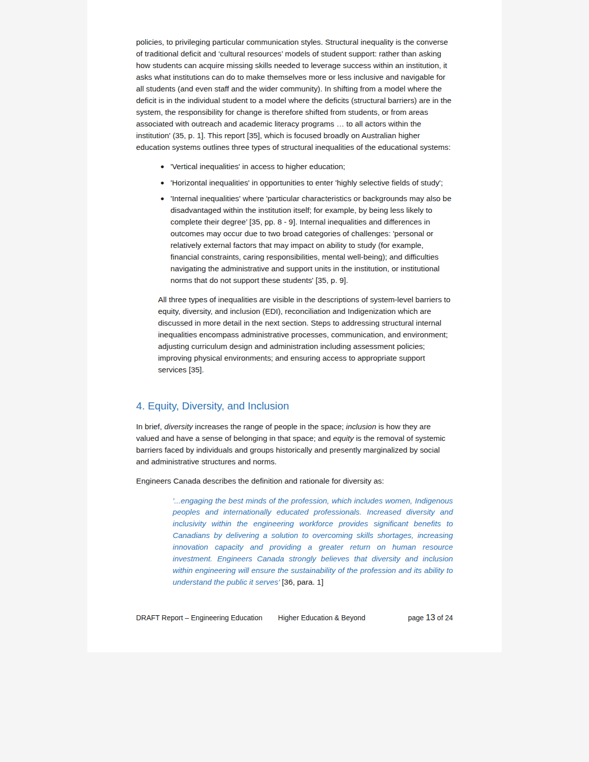policies, to privileging particular communication styles. Structural inequality is the converse of traditional deficit and ‘cultural resources’ models of student support: rather than asking how students can acquire missing skills needed to leverage success within an institution, it asks what institutions can do to make themselves more or less inclusive and navigable for all students (and even staff and the wider community). In shifting from a model where the deficit is in the individual student to a model where the deficits (structural barriers) are in the system, the responsibility for change is therefore shifted from students, or from areas associated with outreach and academic literacy programs … to all actors within the institution' (35, p. 1]. This report [35], which is focused broadly on Australian higher education systems outlines three types of structural inequalities of the educational systems:
'Vertical inequalities' in access to higher education;
'Horizontal inequalities' in opportunities to enter 'highly selective fields of study';
'Internal inequalities' where 'particular characteristics or backgrounds may also be disadvantaged within the institution itself; for example, by being less likely to complete their degree’ [35, pp. 8 - 9]. Internal inequalities and differences in outcomes may occur due to two broad categories of challenges: 'personal or relatively external factors that may impact on ability to study (for example, financial constraints, caring responsibilities, mental well-being); and difficulties navigating the administrative and support units in the institution, or institutional norms that do not support these students' [35, p. 9].
All three types of inequalities are visible in the descriptions of system-level barriers to equity, diversity, and inclusion (EDI), reconciliation and Indigenization which are discussed in more detail in the next section. Steps to addressing structural internal inequalities encompass administrative processes, communication, and environment; adjusting curriculum design and administration including assessment policies; improving physical environments; and ensuring access to appropriate support services [35].
4. Equity, Diversity, and Inclusion
In brief, diversity increases the range of people in the space; inclusion is how they are valued and have a sense of belonging in that space; and equity is the removal of systemic barriers faced by individuals and groups historically and presently marginalized by social and administrative structures and norms.
Engineers Canada describes the definition and rationale for diversity as:
'...engaging the best minds of the profession, which includes women, Indigenous peoples and internationally educated professionals. Increased diversity and inclusivity within the engineering workforce provides significant benefits to Canadians by delivering a solution to overcoming skills shortages, increasing innovation capacity and providing a greater return on human resource investment. Engineers Canada strongly believes that diversity and inclusion within engineering will ensure the sustainability of the profession and its ability to understand the public it serves' [36, para. 1]
DRAFT Report – Engineering Education Higher Education & Beyond page 13 of 24